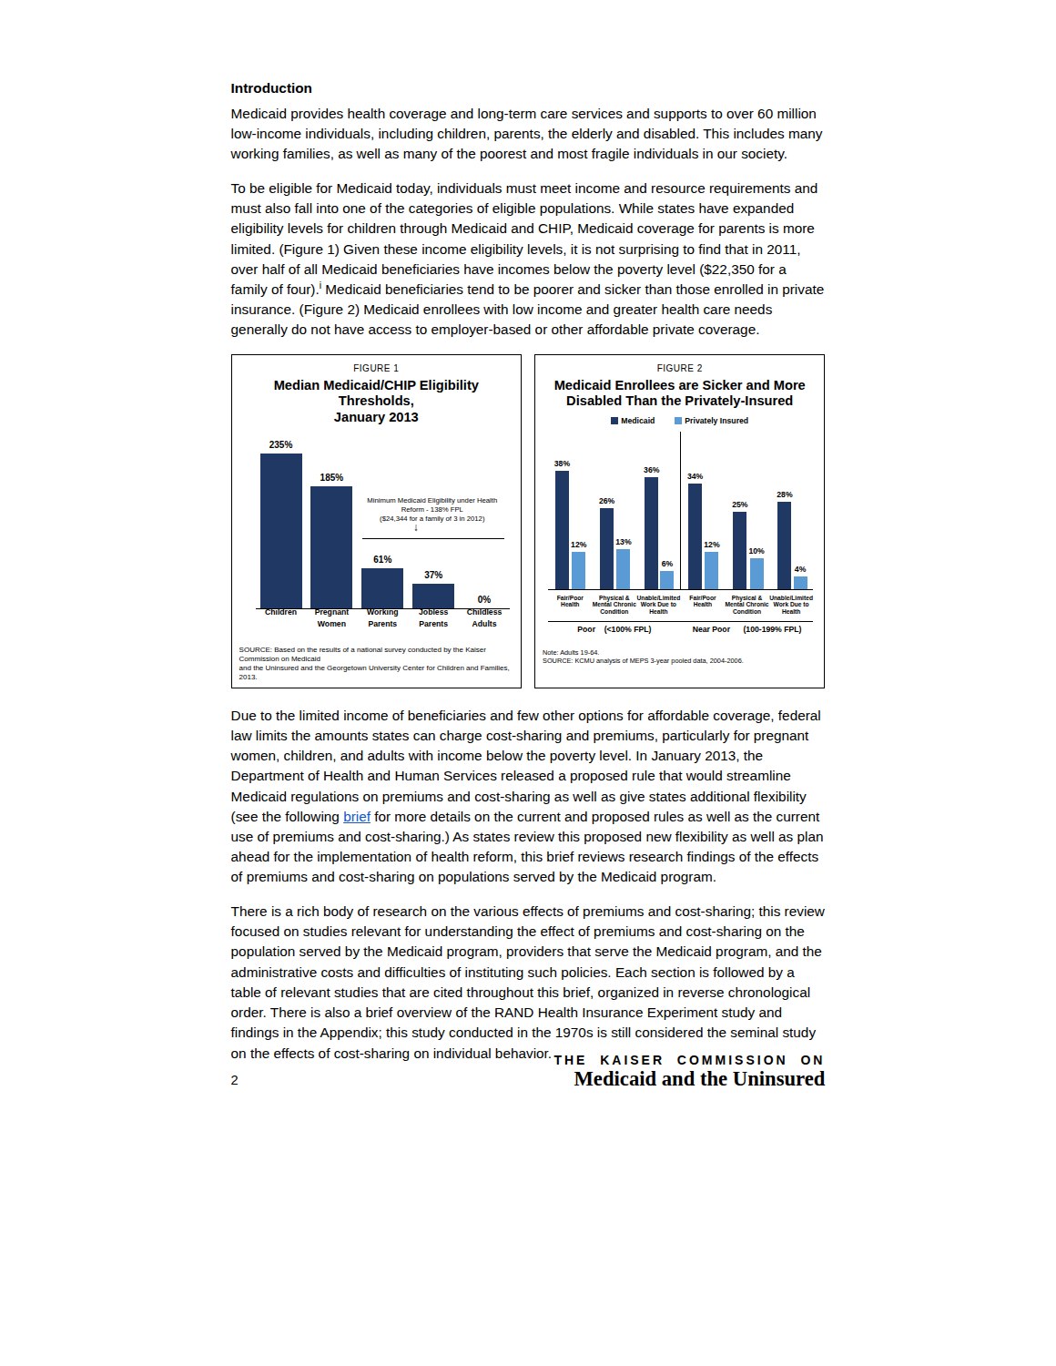Introduction
Medicaid provides health coverage and long-term care services and supports to over 60 million low-income individuals, including children, parents, the elderly and disabled. This includes many working families, as well as many of the poorest and most fragile individuals in our society.
To be eligible for Medicaid today, individuals must meet income and resource requirements and must also fall into one of the categories of eligible populations. While states have expanded eligibility levels for children through Medicaid and CHIP, Medicaid coverage for parents is more limited. (Figure 1) Given these income eligibility levels, it is not surprising to find that in 2011, over half of all Medicaid beneficiaries have incomes below the poverty level ($22,350 for a family of four).i Medicaid beneficiaries tend to be poorer and sicker than those enrolled in private insurance. (Figure 2) Medicaid enrollees with low income and greater health care needs generally do not have access to employer-based or other affordable private coverage.
FIGURE 1
Median Medicaid/CHIP Eligibility Thresholds,
January 2013
Minimum Medicaid Eligibility under Health Reform - 138% FPL
($24,344 for a family of 3 in 2012)
↓
235%
185%
61%
37%
0%
Children
Pregnant Women
Working Parents
Jobless Parents
Childless Adults
SOURCE: Based on the results of a national survey conducted by the Kaiser Commission on Medicaid
and the Uninsured and the Georgetown University Center for Children and Families, 2013.
FIGURE 2
Medicaid Enrollees are Sicker and More Disabled Than the Privately-Insured
Medicaid Privately Insured
38%
12%
26%
13%
36%
6%
34%
12%
25%
10%
28%
4%
Fair/Poor Health Physical & Mental Chronic Condition Unable/Limited Work Due to Health
Fair/Poor Health Physical & Mental Chronic Condition Unable/Limited Work Due to Health
Poor (<100% FPL)
Near Poor (100-199% FPL)
Note: Adults 19-64.
SOURCE: KCMU analysis of MEPS 3-year pooled data, 2004-2006.
Due to the limited income of beneficiaries and few other options for affordable coverage, federal law limits the amounts states can charge cost-sharing and premiums, particularly for pregnant women, children, and adults with income below the poverty level. In January 2013, the Department of Health and Human Services released a proposed rule that would streamline Medicaid regulations on premiums and cost-sharing as well as give states additional flexibility (see the following brief for more details on the current and proposed rules as well as the current use of premiums and cost-sharing.) As states review this proposed new flexibility as well as plan ahead for the implementation of health reform, this brief reviews research findings of the effects of premiums and cost-sharing on populations served by the Medicaid program.
There is a rich body of research on the various effects of premiums and cost-sharing; this review focused on studies relevant for understanding the effect of premiums and cost-sharing on the population served by the Medicaid program, providers that serve the Medicaid program, and the administrative costs and difficulties of instituting such policies. Each section is followed by a table of relevant studies that are cited throughout this brief, organized in reverse chronological order. There is also a brief overview of the RAND Health Insurance Experiment study and findings in the Appendix; this study conducted in the 1970s is still considered the seminal study on the effects of cost-sharing on individual behavior.
2
THE KAISER COMMISSION ON
Medicaid and the Uninsured